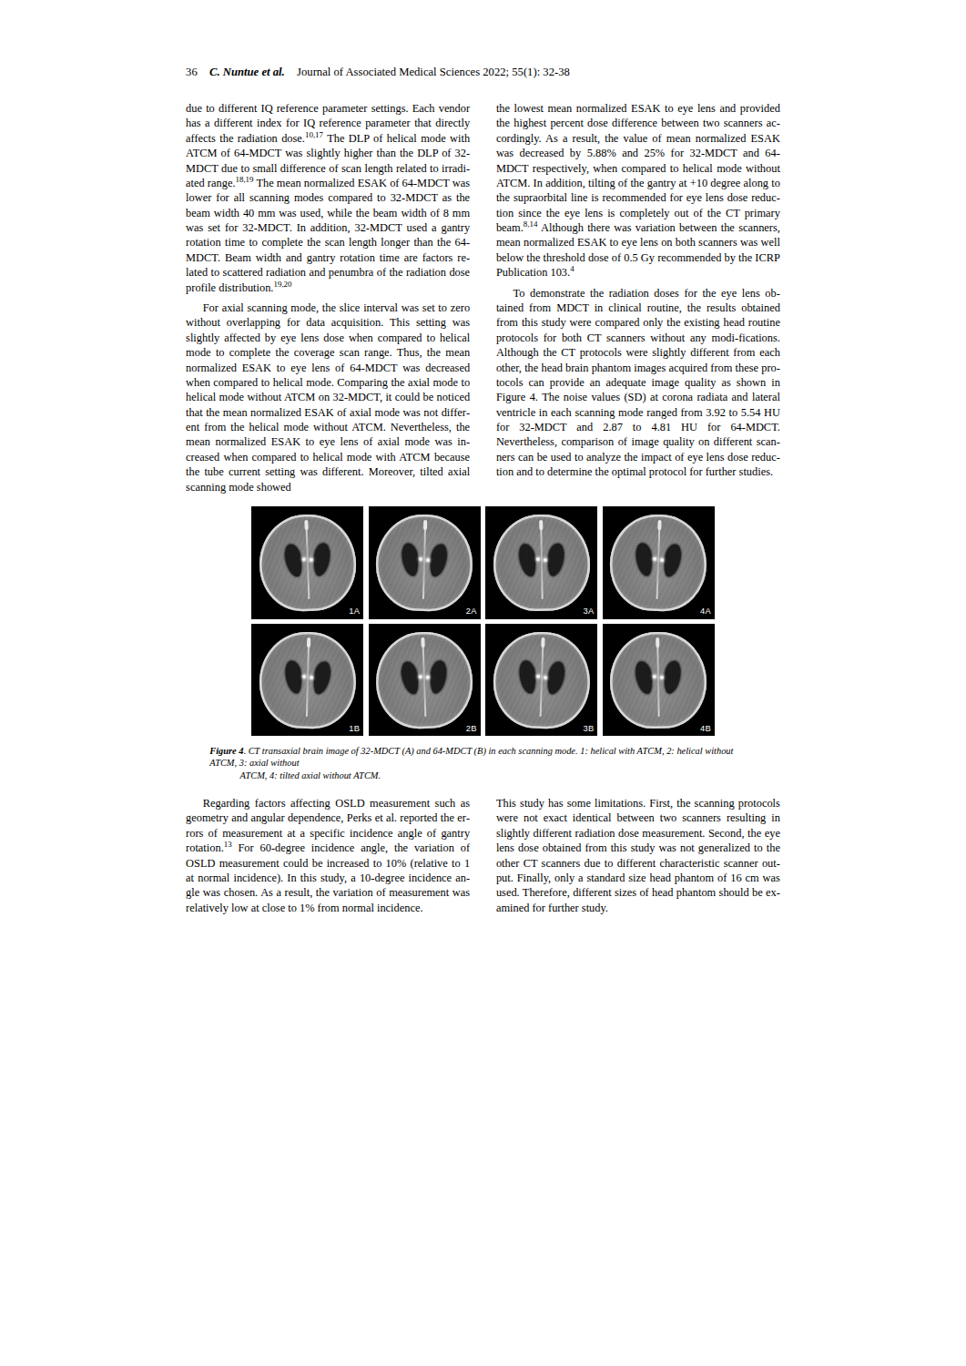36 C. Nuntue et al. Journal of Associated Medical Sciences 2022; 55(1): 32-38
due to different IQ reference parameter settings. Each vendor has a different index for IQ reference parameter that directly affects the radiation dose.10,17 The DLP of helical mode with ATCM of 64-MDCT was slightly higher than the DLP of 32-MDCT due to small difference of scan length related to irradiated range.18,19 The mean normalized ESAK of 64-MDCT was lower for all scanning modes compared to 32-MDCT as the beam width 40 mm was used, while the beam width of 8 mm was set for 32-MDCT. In addition, 32-MDCT used a gantry rotation time to complete the scan length longer than the 64-MDCT. Beam width and gantry rotation time are factors related to scattered radiation and penumbra of the radiation dose profile distribution.19,20
For axial scanning mode, the slice interval was set to zero without overlapping for data acquisition. This setting was slightly affected by eye lens dose when compared to helical mode to complete the coverage scan range. Thus, the mean normalized ESAK to eye lens of 64-MDCT was decreased when compared to helical mode. Comparing the axial mode to helical mode without ATCM on 32-MDCT, it could be noticed that the mean normalized ESAK of axial mode was not different from the helical mode without ATCM. Nevertheless, the mean normalized ESAK to eye lens of axial mode was increased when compared to helical mode with ATCM because the tube current setting was different. Moreover, tilted axial scanning mode showed
the lowest mean normalized ESAK to eye lens and provided the highest percent dose difference between two scanners accordingly. As a result, the value of mean normalized ESAK was decreased by 5.88% and 25% for 32-MDCT and 64- MDCT respectively, when compared to helical mode without ATCM. In addition, tilting of the gantry at +10 degree along to the supraorbital line is recommended for eye lens dose reduction since the eye lens is completely out of the CT primary beam.8,14 Although there was variation between the scanners, mean normalized ESAK to eye lens on both scanners was well below the threshold dose of 0.5 Gy recommended by the ICRP Publication 103.4
To demonstrate the radiation doses for the eye lens obtained from MDCT in clinical routine, the results obtained from this study were compared only the existing head routine protocols for both CT scanners without any modi-fications. Although the CT protocols were slightly different from each other, the head brain phantom images acquired from these protocols can provide an adequate image quality as shown in Figure 4. The noise values (SD) at corona radiata and lateral ventricle in each scanning mode ranged from 3.92 to 5.54 HU for 32-MDCT and 2.87 to 4.81 HU for 64-MDCT. Nevertheless, comparison of image quality on different scanners can be used to analyze the impact of eye lens dose reduction and to determine the optimal protocol for further studies.
1A
2A
3A
4A
1B
2B
3B
4B
Figure 4. CT transaxial brain image of 32-MDCT (A) and 64-MDCT (B) in each scanning mode. 1: helical with ATCM, 2: helical without ATCM, 3: axial without ATCM, 4: tilted axial without ATCM.
Regarding factors affecting OSLD measurement such as geometry and angular dependence, Perks et al. reported the errors of measurement at a specific incidence angle of gantry rotation.13 For 60-degree incidence angle, the variation of OSLD measurement could be increased to 10% (relative to 1 at normal incidence). In this study, a 10-degree incidence angle was chosen. As a result, the variation of measurement was relatively low at close to 1% from normal incidence.
This study has some limitations. First, the scanning protocols were not exact identical between two scanners resulting in slightly different radiation dose measurement. Second, the eye lens dose obtained from this study was not generalized to the other CT scanners due to different characteristic scanner output. Finally, only a standard size head phantom of 16 cm was used. Therefore, different sizes of head phantom should be examined for further study.